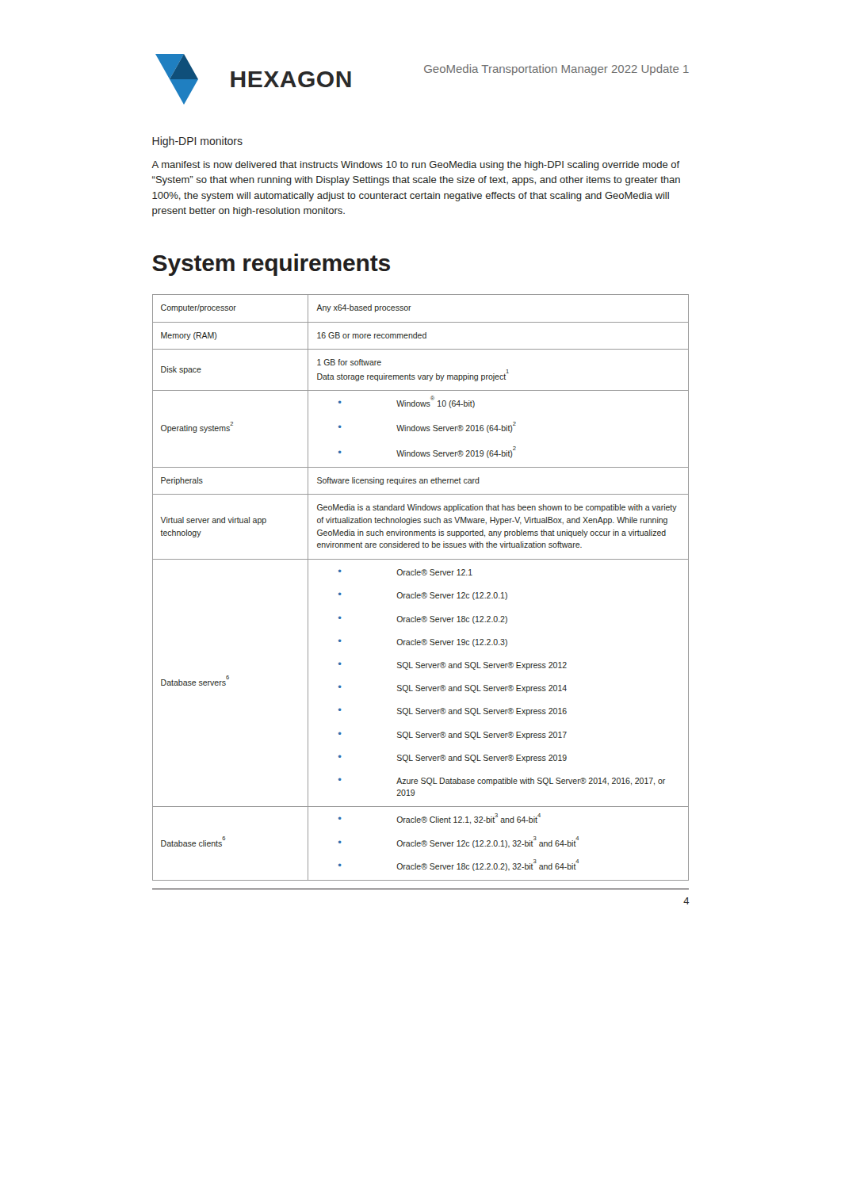HEXAGON
GeoMedia Transportation Manager 2022 Update 1
High-DPI monitors
A manifest is now delivered that instructs Windows 10 to run GeoMedia using the high-DPI scaling override mode of “System” so that when running with Display Settings that scale the size of text, apps, and other items to greater than 100%, the system will automatically adjust to counteract certain negative effects of that scaling and GeoMedia will present better on high-resolution monitors.
System requirements
| Computer/processor | Any x64-based processor |
| Memory (RAM) | 16 GB or more recommended |
| Disk space | 1 GB for software Data storage requirements vary by mapping project 1 |
| Operating systems 2 | Windows ® 10 (64-bit) Windows Server® 2016 (64-bit) 2 Windows Server® 2019 (64-bit) 2 |
| Peripherals | Software licensing requires an ethernet card |
| Virtual server and virtual app technology | GeoMedia is a standard Windows application that has been shown to be compatible with a variety of virtualization technologies such as VMware, Hyper-V, VirtualBox, and XenApp. While running GeoMedia in such environments is supported, any problems that uniquely occur in a virtualized environment are considered to be issues with the virtualization software. |
| Database servers 6 | Oracle® Server 12.1 Oracle® Server 12c (12.2.0.1) Oracle® Server 18c (12.2.0.2) Oracle® Server 19c (12.2.0.3) SQL Server® and SQL Server® Express 2012 SQL Server® and SQL Server® Express 2014 SQL Server® and SQL Server® Express 2016 SQL Server® and SQL Server® Express 2017 SQL Server® and SQL Server® Express 2019 Azure SQL Database compatible with SQL Server® 2014, 2016, 2017, or 2019 |
| Database clients 6 | Oracle® Client 12.1, 32-bit 3 and 64-bit 4 Oracle® Server 12c (12.2.0.1), 32-bit 3 and 64-bit 4 Oracle® Server 18c (12.2.0.2), 32-bit 3 and 64-bit 4 |
4